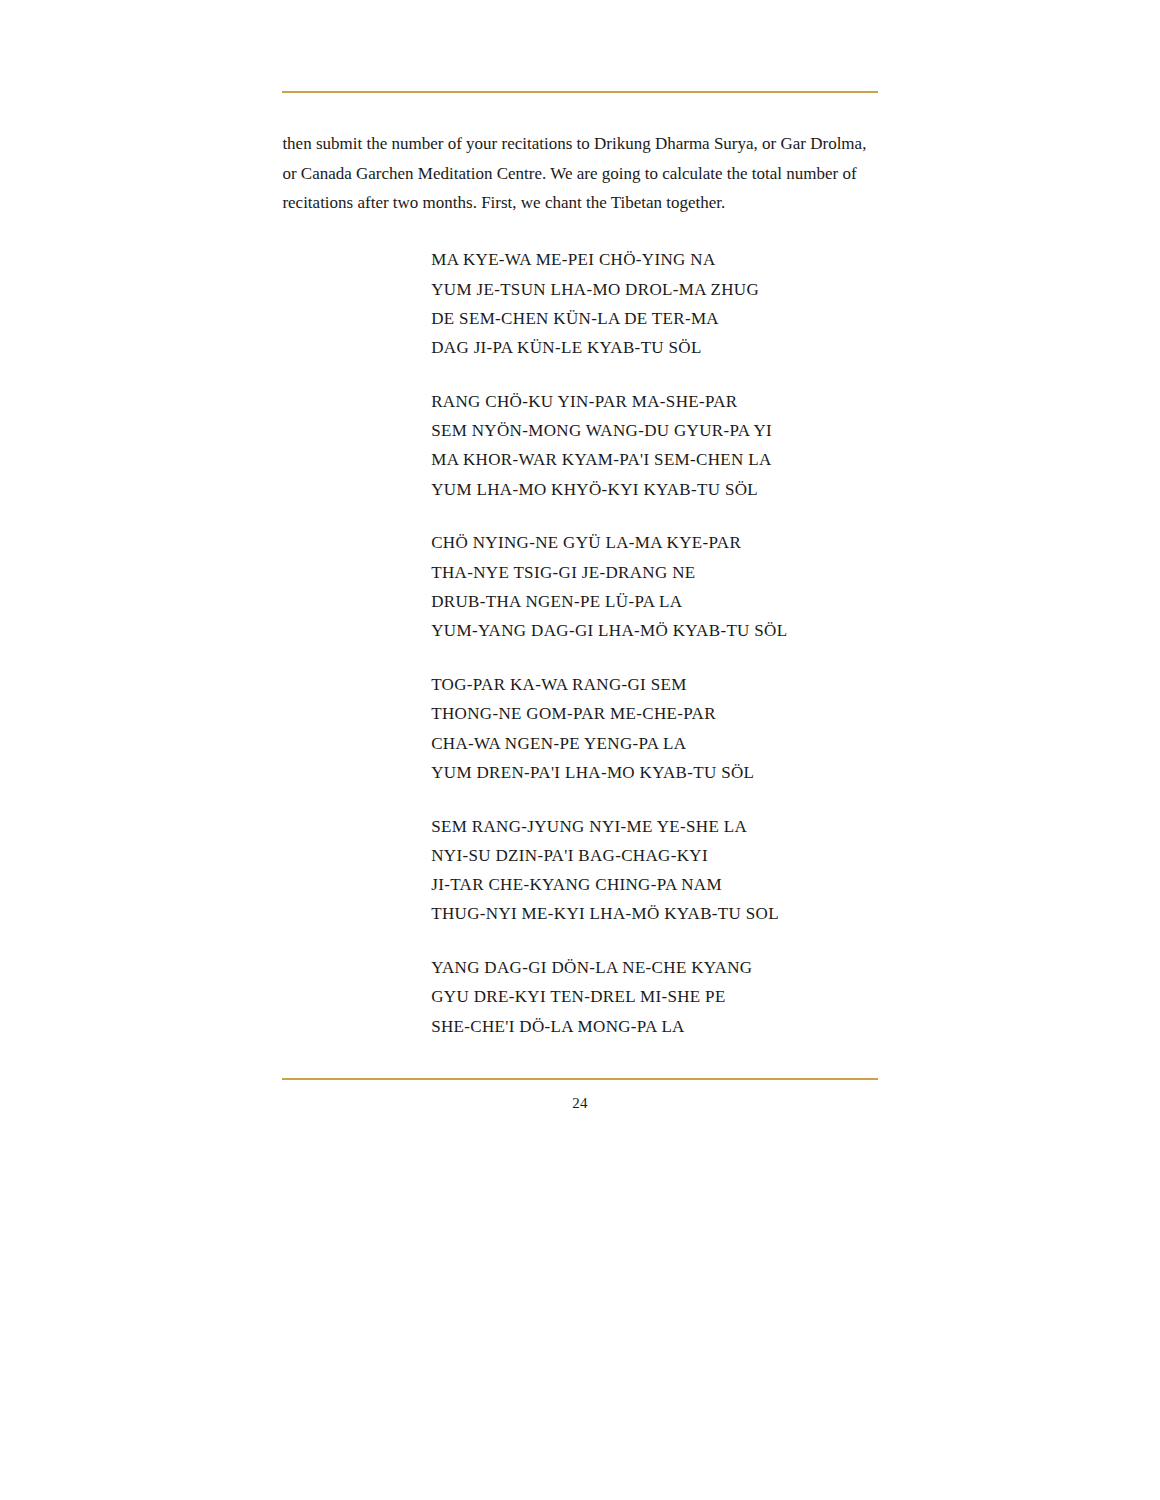then submit the number of your recitations to Drikung Dharma Surya, or Gar Drolma, or Canada Garchen Meditation Centre. We are going to calculate the total number of recitations after two months. First, we chant the Tibetan together.
MA KYE-WA ME-PEI CHÖ-YING NA
YUM JE-TSUN LHA-MO DROL-MA ZHUG
DE SEM-CHEN KÜN-LA DE TER-MA
DAG JI-PA KÜN-LE KYAB-TU SÖL
RANG CHÖ-KU YIN-PAR MA-SHE-PAR
SEM NYÖN-MONG WANG-DU GYUR-PA YI
MA KHOR-WAR KYAM-PA'I SEM-CHEN LA
YUM LHA-MO KHYÖ-KYI KYAB-TU SÖL
CHÖ NYING-NE GYÜ LA-MA KYE-PAR
THA-NYE TSIG-GI JE-DRANG NE
DRUB-THA NGEN-PE LÜ-PA LA
YUM-YANG DAG-GI LHA-MÖ KYAB-TU SÖL
TOG-PAR KA-WA RANG-GI SEM
THONG-NE GOM-PAR ME-CHE-PAR
CHA-WA NGEN-PE YENG-PA LA
YUM DREN-PA'I LHA-MO KYAB-TU SÖL
SEM RANG-JYUNG NYI-ME YE-SHE LA
NYI-SU DZIN-PA'I BAG-CHAG-KYI
JI-TAR CHE-KYANG CHING-PA NAM
THUG-NYI ME-KYI LHA-MÖ KYAB-TU SOL
YANG DAG-GI DÖN-LA NE-CHE KYANG
GYU DRE-KYI TEN-DREL MI-SHE PE
SHE-CHE'I DÖ-LA MONG-PA LA
24